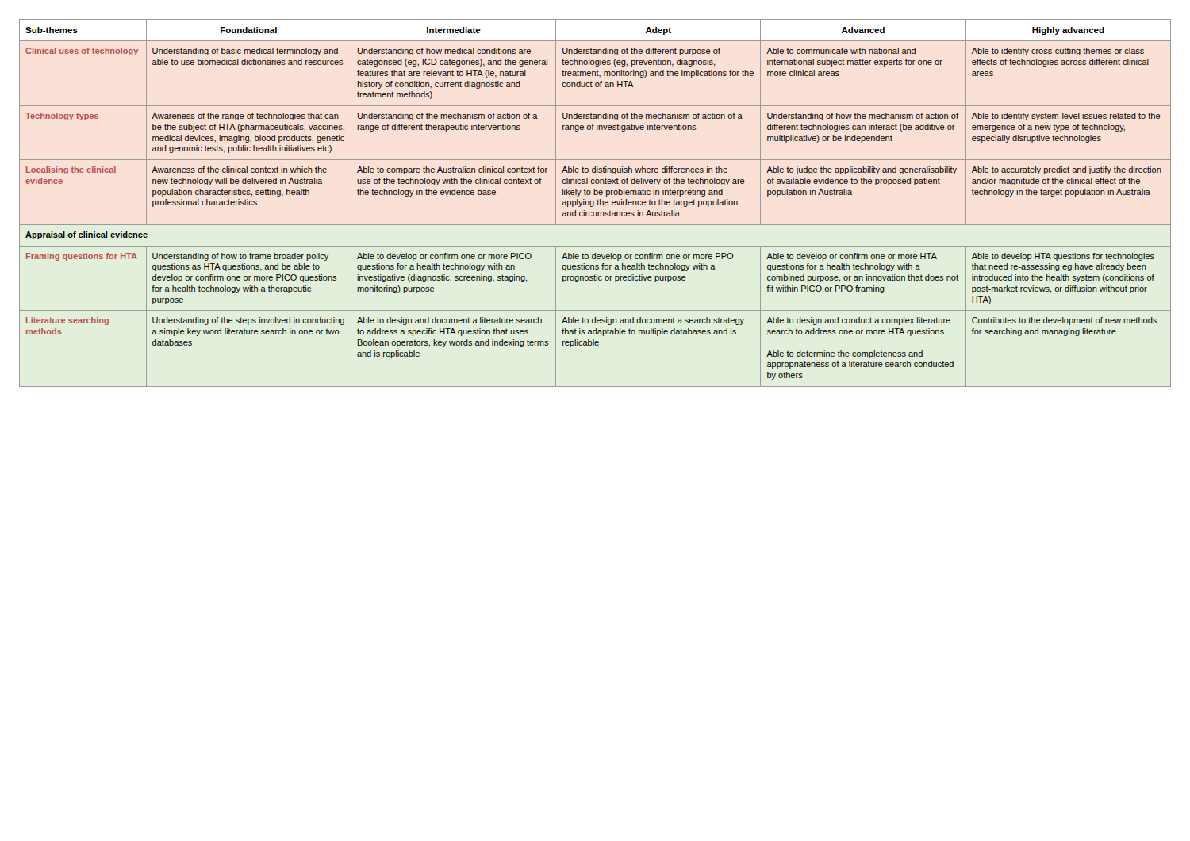| Sub-themes | Foundational | Intermediate | Adept | Advanced | Highly advanced |
| --- | --- | --- | --- | --- | --- |
| Clinical uses of technology | Understanding of basic medical terminology and able to use biomedical dictionaries and resources | Understanding of how medical conditions are categorised (eg, ICD categories), and the general features that are relevant to HTA (ie, natural history of condition, current diagnostic and treatment methods) | Understanding of the different purpose of technologies (eg, prevention, diagnosis, treatment, monitoring) and the implications for the conduct of an HTA | Able to communicate with national and international subject matter experts for one or more clinical areas | Able to identify cross-cutting themes or class effects of technologies across different clinical areas |
| Technology types | Awareness of the range of technologies that can be the subject of HTA (pharmaceuticals, vaccines, medical devices, imaging, blood products, genetic and genomic tests, public health initiatives etc) | Understanding of the mechanism of action of a range of different therapeutic interventions | Understanding of the mechanism of action of a range of investigative interventions | Understanding of how the mechanism of action of different technologies can interact (be additive or multiplicative) or be independent | Able to identify system-level issues related to the emergence of a new type of technology, especially disruptive technologies |
| Localising the clinical evidence | Awareness of the clinical context in which the new technology will be delivered in Australia – population characteristics, setting, health professional characteristics | Able to compare the Australian clinical context for use of the technology with the clinical context of the technology in the evidence base | Able to distinguish where differences in the clinical context of delivery of the technology are likely to be problematic in interpreting and applying the evidence to the target population and circumstances in Australia | Able to judge the applicability and generalisability of available evidence to the proposed patient population in Australia | Able to accurately predict and justify the direction and/or magnitude of the clinical effect of the technology in the target population in Australia |
| Appraisal of clinical evidence |
| Framing questions for HTA | Understanding of how to frame broader policy questions as HTA questions, and be able to develop or confirm one or more PICO questions for a health technology with a therapeutic purpose | Able to develop or confirm one or more PICO questions for a health technology with an investigative (diagnostic, screening, staging, monitoring) purpose | Able to develop or confirm one or more PPO questions for a health technology with a prognostic or predictive purpose | Able to develop or confirm one or more HTA questions for a health technology with a combined purpose, or an innovation that does not fit within PICO or PPO framing | Able to develop HTA questions for technologies that need re-assessing eg have already been introduced into the health system (conditions of post-market reviews, or diffusion without prior HTA) |
| Literature searching methods | Understanding of the steps involved in conducting a simple key word literature search in one or two databases | Able to design and document a literature search to address a specific HTA question that uses Boolean operators, key words and indexing terms and is replicable | Able to design and document a search strategy that is adaptable to multiple databases and is replicable | Able to design and conduct a complex literature search to address one or more HTA questions Able to determine the completeness and appropriateness of a literature search conducted by others | Contributes to the development of new methods for searching and managing literature |